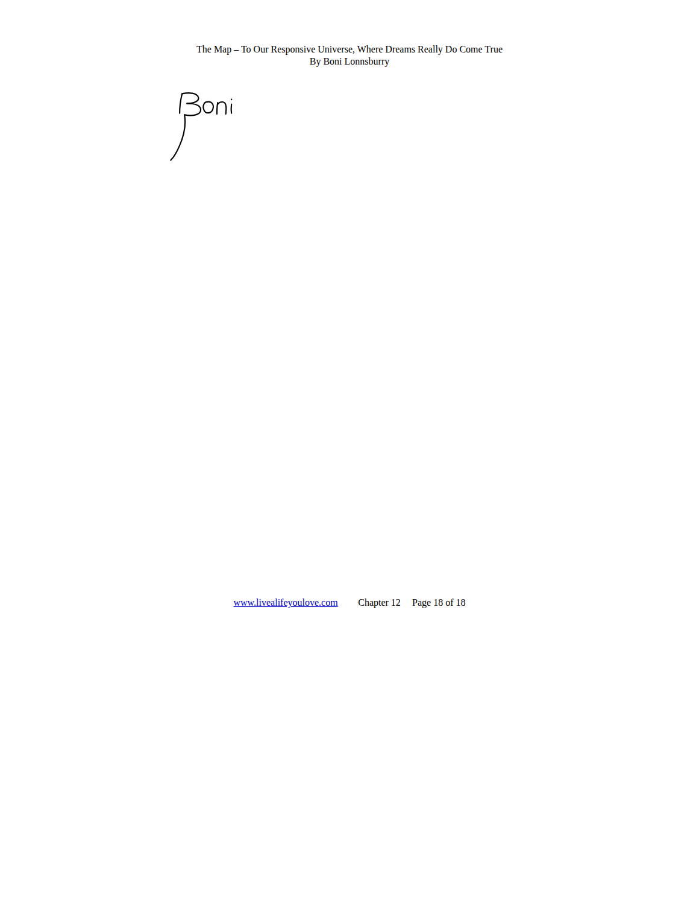The Map – To Our Responsive Universe, Where Dreams Really Do Come True
By Boni Lonnsburry
www.livealifeyoulove.com Chapter 12 Page 18 of 18